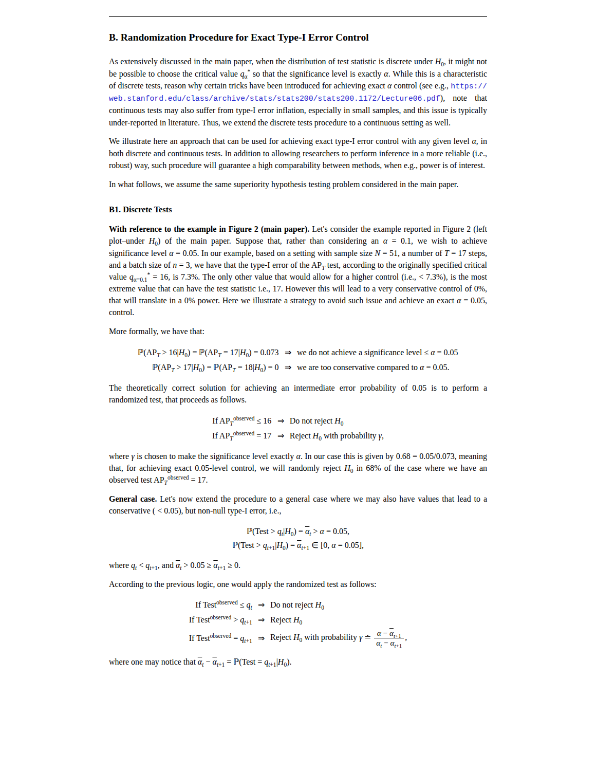B. Randomization Procedure for Exact Type-I Error Control
As extensively discussed in the main paper, when the distribution of test statistic is discrete under H0, it might not be possible to choose the critical value qα* so that the significance level is exactly α. While this is a characteristic of discrete tests, reason why certain tricks have been introduced for achieving exact α control (see e.g., https://web.stanford.edu/class/archive/stats/stats200/stats200.1172/Lecture06.pdf), note that continuous tests may also suffer from type-I error inflation, especially in small samples, and this issue is typically under-reported in literature. Thus, we extend the discrete tests procedure to a continuous setting as well.
We illustrate here an approach that can be used for achieving exact type-I error control with any given level α, in both discrete and continuous tests. In addition to allowing researchers to perform inference in a more reliable (i.e., robust) way, such procedure will guarantee a high comparability between methods, when e.g., power is of interest.
In what follows, we assume the same superiority hypothesis testing problem considered in the main paper.
B1. Discrete Tests
With reference to the example in Figure 2 (main paper). Let's consider the example reported in Figure 2 (left plot–under H0) of the main paper. Suppose that, rather than considering an α = 0.1, we wish to achieve significance level α = 0.05. In our example, based on a setting with sample size N = 51, a number of T = 17 steps, and a batch size of n = 3, we have that the type-I error of the APT test, according to the originally specified critical value qα=0.1* = 16, is 7.3%. The only other value that would allow for a higher control (i.e., < 7.3%), is the most extreme value that can have the test statistic i.e., 17. However this will lead to a very conservative control of 0%, that will translate in a 0% power. Here we illustrate a strategy to avoid such issue and achieve an exact α = 0.05, control.
More formally, we have that:
| ℙ(AP T > 16/ H 0 ) = ℙ(AP T = 17/ H 0 ) = 0.073 | ⇒ | we do not achieve a significance level ≤ α = 0.05 |
| ℙ(AP T > 17/ H 0 ) = ℙ(AP T = 18/ H 0 ) = 0 | ⇒ | we are too conservative compared to α = 0.05. |
The theoretically correct solution for achieving an intermediate error probability of 0.05 is to perform a randomized test, that proceeds as follows.
| If AP T observed ≤ 16 | ⇒ | Do not reject H 0 |
| If AP T observed = 17 | ⇒ | Reject H 0 with probability γ , |
where γ is chosen to make the significance level exactly α. In our case this is given by 0.68 = 0.05/0.073, meaning that, for achieving exact 0.05-level control, we will randomly reject H0 in 68% of the case where we have an observed test APTobserved = 17.
General case. Let's now extend the procedure to a general case where we may also have values that lead to a conservative ( < 0.05), but non-null type-I error, i.e.,
ℙ(Test > qt|H0) = αt > α = 0.05, ℙ(Test > qt+1|H0) = αt+1 ∈ [0, α = 0.05],
where qt < qt+1, and αt > 0.05 ≥ αt+1 ≥ 0.
According to the previous logic, one would apply the randomized test as follows:
| If Test observed ≤ q t | ⇒ | Do not reject H 0 |
| If Test observed > q t +1 | ⇒ | Reject H 0 |
| If Test observed = q t +1 | ⇒ | Reject H 0 with probability γ ≐ α − α t +1 α t − α t +1 , |
where one may notice that αt − αt+1 = ℙ(Test = qt+1|H0).